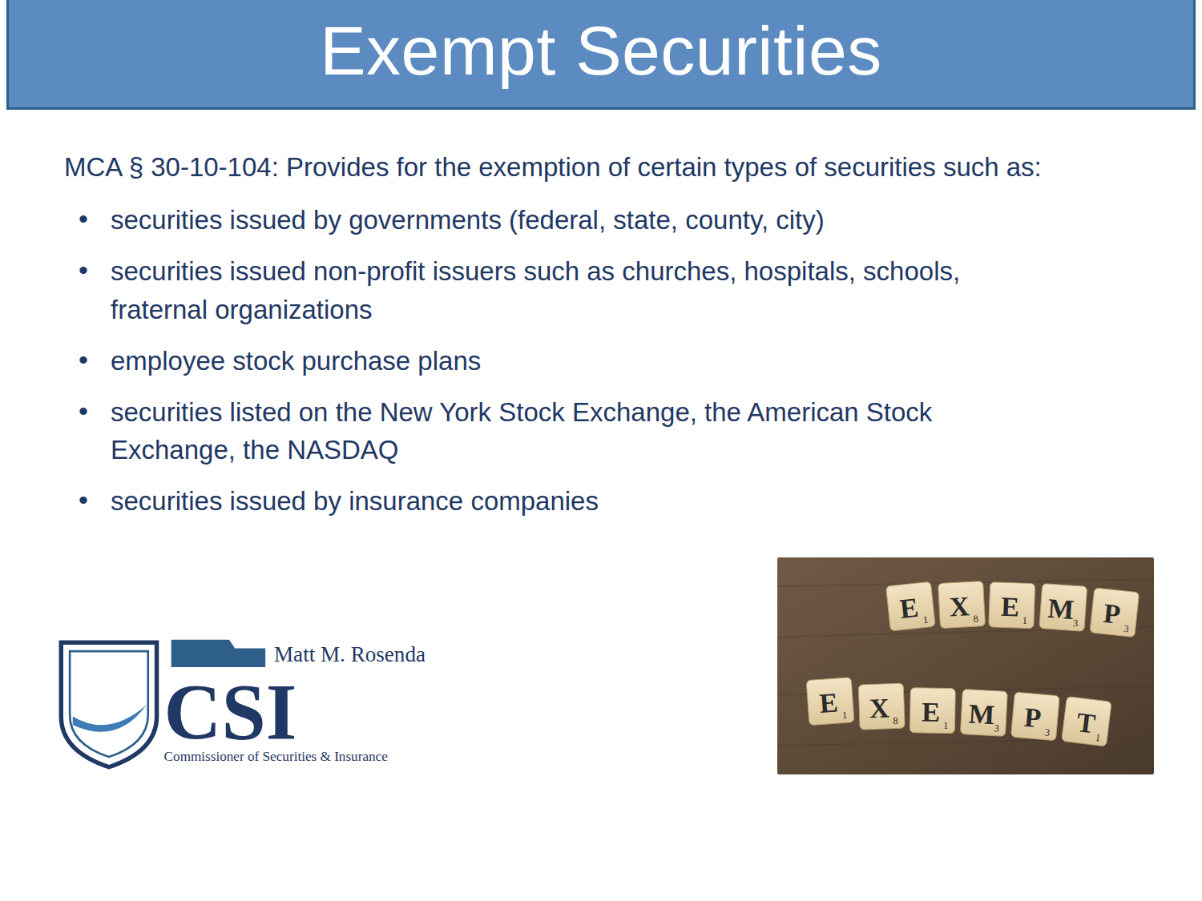Exempt Securities
MCA § 30-10-104: Provides for the exemption of certain types of securities such as:
securities issued by governments (federal, state, county, city)
securities issued non-profit issuers such as churches, hospitals, schools, fraternal organizations
employee stock purchase plans
securities listed on the New York Stock Exchange, the American Stock Exchange, the NASDAQ
securities issued by insurance companies
Matt M. Rosendale CSI Commissioner of Securities & Insurance
E 1 X 8 E 1 M 3 P 3 E 1 X 8 E 1 M 3 P 3 T 1